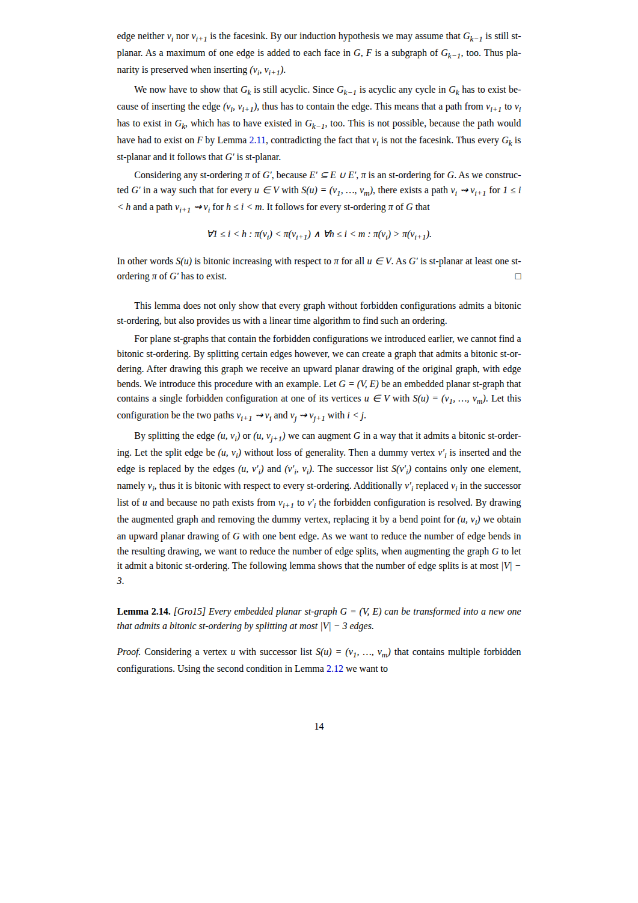edge neither vi nor vi+1 is the facesink. By our induction hypothesis we may assume that Gk−1 is still st-planar. As a maximum of one edge is added to each face in G, F is a subgraph of Gk−1, too. Thus planarity is preserved when inserting (vi, vi+1).
We now have to show that Gk is still acyclic. Since Gk−1 is acyclic any cycle in Gk has to exist because of inserting the edge (vi, vi+1), thus has to contain the edge. This means that a path from vi+1 to vi has to exist in Gk, which has to have existed in Gk−1, too. This is not possible, because the path would have had to exist on F by Lemma 2.11, contradicting the fact that vi is not the facesink. Thus every Gk is st-planar and it follows that G′ is st-planar.
Considering any st-ordering π of G′, because E′ ⊆ E ∪ E′, π is an st-ordering for G. As we constructed G′ in a way such that for every u ∈ V with S(u) = (v1, …, vm), there exists a path vi ⇝ vi+1 for 1 ≤ i < h and a path vi+1 ⇝ vi for h ≤ i < m. It follows for every st-ordering π of G that
∀1 ≤ i < h : π(vi) < π(vi+1) ∧ ∀h ≤ i < m : π(vi) > π(vi+1).
In other words S(u) is bitonic increasing with respect to π for all u ∈ V. As G′ is st-planar at least one st-ordering π of G′ has to exist. □
This lemma does not only show that every graph without forbidden configurations admits a bitonic st-ordering, but also provides us with a linear time algorithm to find such an ordering.
For plane st-graphs that contain the forbidden configurations we introduced earlier, we cannot find a bitonic st-ordering. By splitting certain edges however, we can create a graph that admits a bitonic st-ordering. After drawing this graph we receive an upward planar drawing of the original graph, with edge bends. We introduce this procedure with an example. Let G = (V, E) be an embedded planar st-graph that contains a single forbidden configuration at one of its vertices u ∈ V with S(u) = (v1, …, vm). Let this configuration be the two paths vi+1 ⇝ vi and vj ⇝ vj+1 with i < j.
By splitting the edge (u, vi) or (u, vj+1) we can augment G in a way that it admits a bitonic st-ordering. Let the split edge be (u, vi) without loss of generality. Then a dummy vertex v′i is inserted and the edge is replaced by the edges (u, v′i) and (v′i, vi). The successor list S(v′i) contains only one element, namely vi, thus it is bitonic with respect to every st-ordering. Additionally v′i replaced vi in the successor list of u and because no path exists from vi+1 to v′i the forbidden configuration is resolved. By drawing the augmented graph and removing the dummy vertex, replacing it by a bend point for (u, vi) we obtain an upward planar drawing of G with one bent edge. As we want to reduce the number of edge bends in the resulting drawing, we want to reduce the number of edge splits, when augmenting the graph G to let it admit a bitonic st-ordering. The following lemma shows that the number of edge splits is at most |V| − 3.
Lemma 2.14. [Gro15] Every embedded planar st-graph G = (V, E) can be transformed into a new one that admits a bitonic st-ordering by splitting at most |V| − 3 edges.
Proof. Considering a vertex u with successor list S(u) = (v1, …, vm) that contains multiple forbidden configurations. Using the second condition in Lemma 2.12 we want to
14